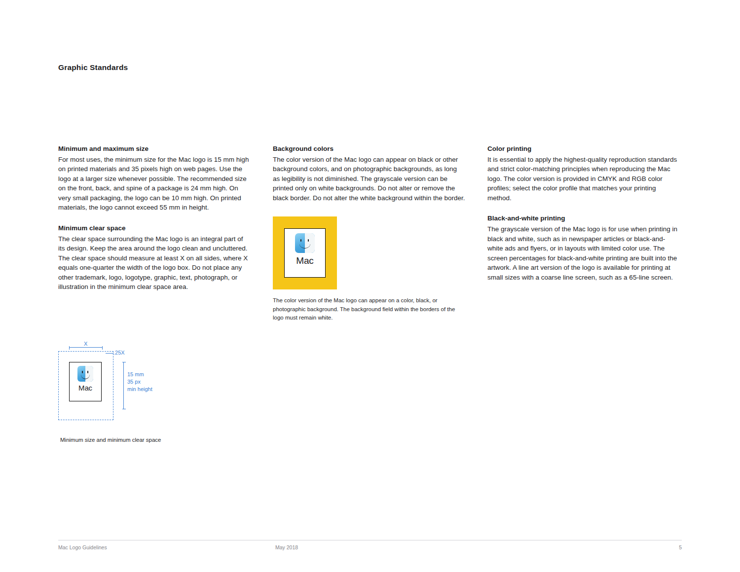Graphic Standards
Minimum and maximum size
For most uses, the minimum size for the Mac logo is 15 mm high on printed materials and 35 pixels high on web pages. Use the logo at a larger size whenever possible. The recommended size on the front, back, and spine of a package is 24 mm high. On very small packaging, the logo can be 10 mm high. On printed materials, the logo cannot exceed 55 mm in height.
Minimum clear space
The clear space surrounding the Mac logo is an integral part of its design. Keep the area around the logo clean and uncluttered. The clear space should measure at least X on all sides, where X equals one-quarter the width of the logo box. Do not place any other trademark, logo, logotype, graphic, text, photograph, or illustration in the minimum clear space area.
Background colors
The color version of the Mac logo can appear on black or other background colors, and on photographic backgrounds, as long as legibility is not diminished. The grayscale version can be printed only on white backgrounds. Do not alter or remove the black border. Do not alter the white background within the border.
Mac
The color version of the Mac logo can appear on a color, black, or photographic background. The background field within the borders of the logo must remain white.
Color printing
It is essential to apply the highest-quality reproduction standards and strict color-matching principles when reproducing the Mac logo. The color version is provided in CMYK and RGB color profiles; select the color profile that matches your printing method.
Black-and-white printing
The grayscale version of the Mac logo is for use when printing in black and white, such as in newspaper articles or black-and-white ads and flyers, or in layouts with limited color use. The screen percentages for black-and-white printing are built into the artwork. A line art version of the logo is available for printing at small sizes with a coarse line screen, such as a 65-line screen.
X
.25X
Mac
15 mm
35 px
min height
Minimum size and minimum clear space
Mac Logo Guidelines
May 2018
5